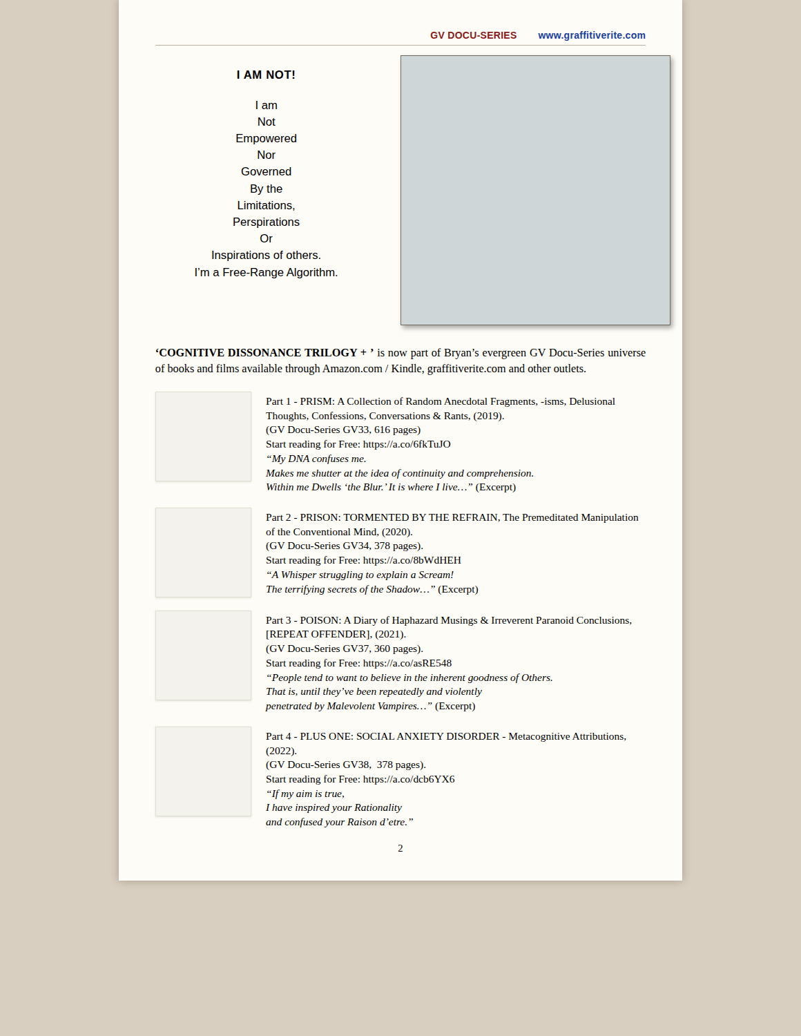GV DOCU-SERIES www.graffitiverite.com
I AM NOT!
I am
Not
Empowered
Nor
Governed
By the
Limitations,
Perspirations
Or
Inspirations of others.
I’m a Free-Range Algorithm.
‘COGNITIVE DISSONANCE TRILOGY + ’ is now part of Bryan’s evergreen GV Docu-Series universe of books and films available through Amazon.com / Kindle, graffitiverite.com and other outlets.
Part 1 - PRISM: A Collection of Random Anecdotal Fragments, -isms, Delusional Thoughts, Confessions, Conversations & Rants, (2019).
(GV Docu-Series GV33, 616 pages)
Start reading for Free: https://a.co/6fkTuJO
“My DNA confuses me.
Makes me shutter at the idea of continuity and comprehension.
Within me Dwells ‘the Blur.’ It is where I live…” (Excerpt)
Part 2 - PRISON: TORMENTED BY THE REFRAIN, The Premeditated Manipulation of the Conventional Mind, (2020).
(GV Docu-Series GV34, 378 pages).
Start reading for Free: https://a.co/8bWdHEH
“A Whisper struggling to explain a Scream!
The terrifying secrets of the Shadow…” (Excerpt)
Part 3 - POISON: A Diary of Haphazard Musings & Irreverent Paranoid Conclusions, [REPEAT OFFENDER], (2021).
(GV Docu-Series GV37, 360 pages).
Start reading for Free: https://a.co/asRE548
“People tend to want to believe in the inherent goodness of Others.
That is, until they’ve been repeatedly and violently
penetrated by Malevolent Vampires…” (Excerpt)
Part 4 - PLUS ONE: SOCIAL ANXIETY DISORDER - Metacognitive Attributions, (2022).
(GV Docu-Series GV38, 378 pages).
Start reading for Free: https://a.co/dcb6YX6
“If my aim is true,
I have inspired your Rationality
and confused your Raison d’etre.”
2